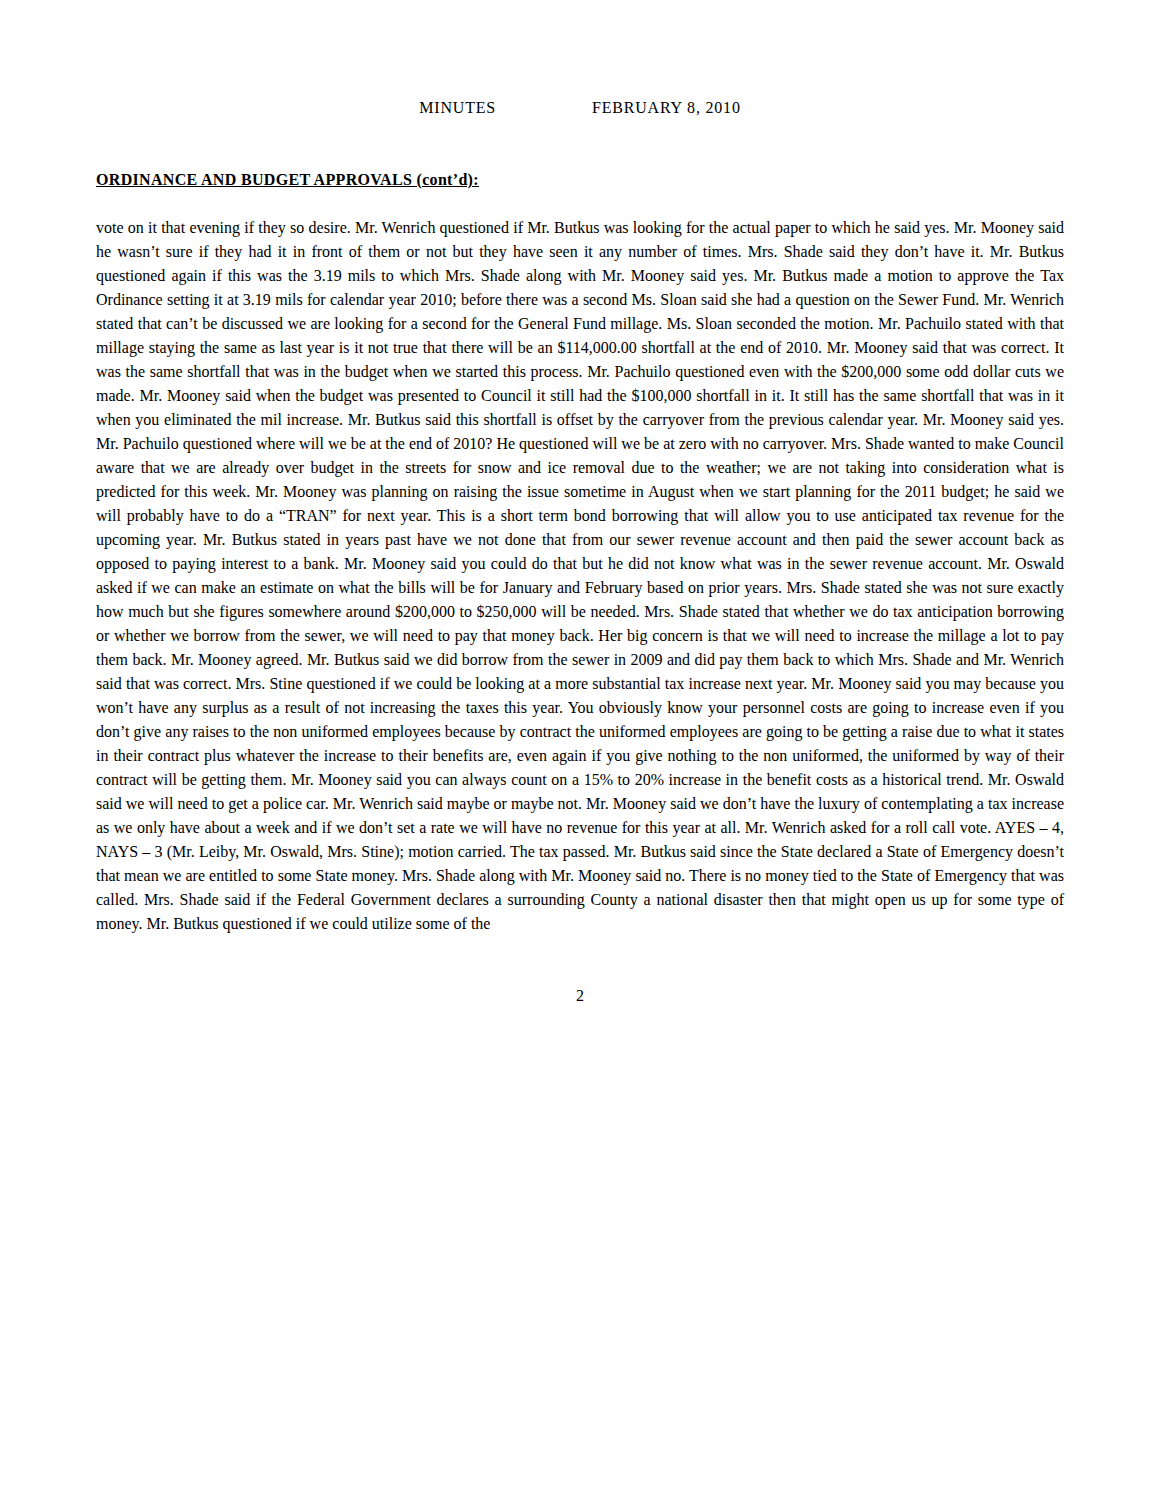MINUTES FEBRUARY 8, 2010
ORDINANCE AND BUDGET APPROVALS (cont’d):
vote on it that evening if they so desire. Mr. Wenrich questioned if Mr. Butkus was looking for the actual paper to which he said yes. Mr. Mooney said he wasn’t sure if they had it in front of them or not but they have seen it any number of times. Mrs. Shade said they don’t have it. Mr. Butkus questioned again if this was the 3.19 mils to which Mrs. Shade along with Mr. Mooney said yes. Mr. Butkus made a motion to approve the Tax Ordinance setting it at 3.19 mils for calendar year 2010; before there was a second Ms. Sloan said she had a question on the Sewer Fund. Mr. Wenrich stated that can’t be discussed we are looking for a second for the General Fund millage. Ms. Sloan seconded the motion. Mr. Pachuilo stated with that millage staying the same as last year is it not true that there will be an $114,000.00 shortfall at the end of 2010. Mr. Mooney said that was correct. It was the same shortfall that was in the budget when we started this process. Mr. Pachuilo questioned even with the $200,000 some odd dollar cuts we made. Mr. Mooney said when the budget was presented to Council it still had the $100,000 shortfall in it. It still has the same shortfall that was in it when you eliminated the mil increase. Mr. Butkus said this shortfall is offset by the carryover from the previous calendar year. Mr. Mooney said yes. Mr. Pachuilo questioned where will we be at the end of 2010? He questioned will we be at zero with no carryover. Mrs. Shade wanted to make Council aware that we are already over budget in the streets for snow and ice removal due to the weather; we are not taking into consideration what is predicted for this week. Mr. Mooney was planning on raising the issue sometime in August when we start planning for the 2011 budget; he said we will probably have to do a “TRAN” for next year. This is a short term bond borrowing that will allow you to use anticipated tax revenue for the upcoming year. Mr. Butkus stated in years past have we not done that from our sewer revenue account and then paid the sewer account back as opposed to paying interest to a bank. Mr. Mooney said you could do that but he did not know what was in the sewer revenue account. Mr. Oswald asked if we can make an estimate on what the bills will be for January and February based on prior years. Mrs. Shade stated she was not sure exactly how much but she figures somewhere around $200,000 to $250,000 will be needed. Mrs. Shade stated that whether we do tax anticipation borrowing or whether we borrow from the sewer, we will need to pay that money back. Her big concern is that we will need to increase the millage a lot to pay them back. Mr. Mooney agreed. Mr. Butkus said we did borrow from the sewer in 2009 and did pay them back to which Mrs. Shade and Mr. Wenrich said that was correct. Mrs. Stine questioned if we could be looking at a more substantial tax increase next year. Mr. Mooney said you may because you won’t have any surplus as a result of not increasing the taxes this year. You obviously know your personnel costs are going to increase even if you don’t give any raises to the non uniformed employees because by contract the uniformed employees are going to be getting a raise due to what it states in their contract plus whatever the increase to their benefits are, even again if you give nothing to the non uniformed, the uniformed by way of their contract will be getting them. Mr. Mooney said you can always count on a 15% to 20% increase in the benefit costs as a historical trend. Mr. Oswald said we will need to get a police car. Mr. Wenrich said maybe or maybe not. Mr. Mooney said we don’t have the luxury of contemplating a tax increase as we only have about a week and if we don’t set a rate we will have no revenue for this year at all. Mr. Wenrich asked for a roll call vote. AYES – 4, NAYS – 3 (Mr. Leiby, Mr. Oswald, Mrs. Stine); motion carried. The tax passed. Mr. Butkus said since the State declared a State of Emergency doesn’t that mean we are entitled to some State money. Mrs. Shade along with Mr. Mooney said no. There is no money tied to the State of Emergency that was called. Mrs. Shade said if the Federal Government declares a surrounding County a national disaster then that might open us up for some type of money. Mr. Butkus questioned if we could utilize some of the
2